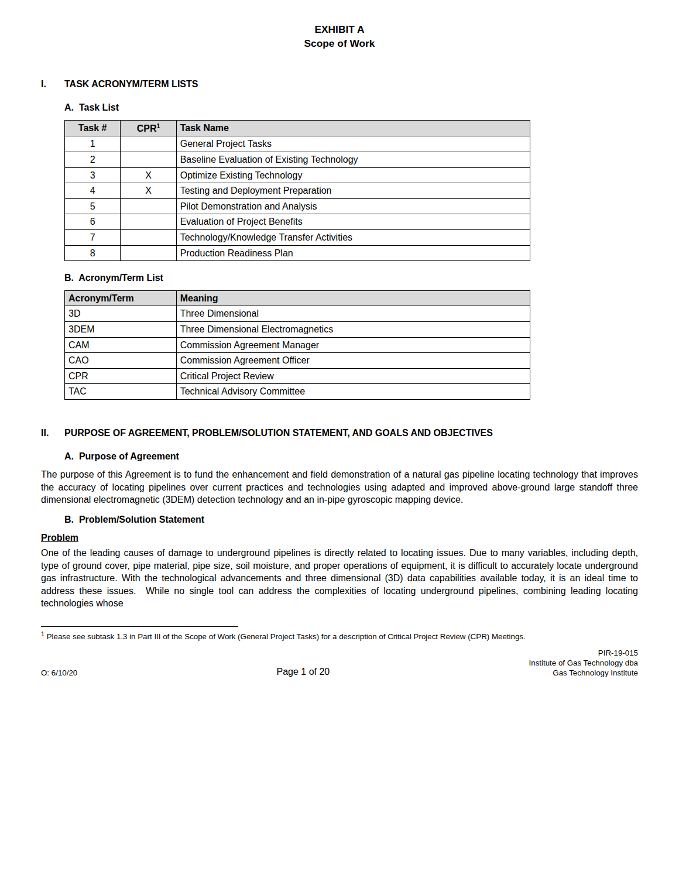EXHIBIT A
Scope of Work
I.
TASK ACRONYM/TERM LISTS
A. Task List
| Task # | CPR 1 | Task Name |
| --- | --- | --- |
| 1 | | General Project Tasks |
| 2 | | Baseline Evaluation of Existing Technology |
| 3 | X | Optimize Existing Technology |
| 4 | X | Testing and Deployment Preparation |
| 5 | | Pilot Demonstration and Analysis |
| 6 | | Evaluation of Project Benefits |
| 7 | | Technology/Knowledge Transfer Activities |
| 8 | | Production Readiness Plan |
B. Acronym/Term List
| Acronym/Term | Meaning |
| --- | --- |
| 3D | Three Dimensional |
| 3DEM | Three Dimensional Electromagnetics |
| CAM | Commission Agreement Manager |
| CAO | Commission Agreement Officer |
| CPR | Critical Project Review |
| TAC | Technical Advisory Committee |
II.
PURPOSE OF AGREEMENT, PROBLEM/SOLUTION STATEMENT, AND GOALS AND OBJECTIVES
A. Purpose of Agreement
The purpose of this Agreement is to fund the enhancement and field demonstration of a natural gas pipeline locating technology that improves the accuracy of locating pipelines over current practices and technologies using adapted and improved above-ground large standoff three dimensional electromagnetic (3DEM) detection technology and an in-pipe gyroscopic mapping device.
B. Problem/Solution Statement
Problem
One of the leading causes of damage to underground pipelines is directly related to locating issues. Due to many variables, including depth, type of ground cover, pipe material, pipe size, soil moisture, and proper operations of equipment, it is difficult to accurately locate underground gas infrastructure. With the technological advancements and three dimensional (3D) data capabilities available today, it is an ideal time to address these issues. While no single tool can address the complexities of locating underground pipelines, combining leading locating technologies whose
1 Please see subtask 1.3 in Part III of the Scope of Work (General Project Tasks) for a description of Critical Project Review (CPR) Meetings.
O: 6/10/20
Page 1 of 20
PIR-19-015
Institute of Gas Technology dba
Gas Technology Institute